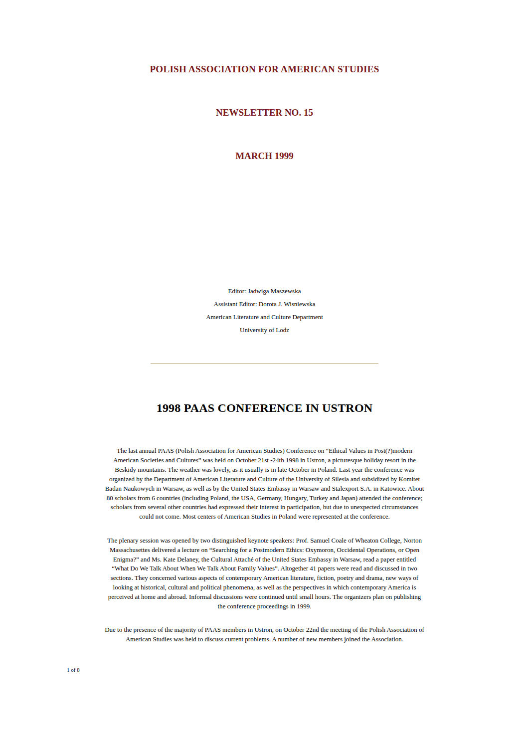POLISH ASSOCIATION FOR AMERICAN STUDIES
NEWSLETTER NO. 15
MARCH 1999
Editor: Jadwiga Maszewska
Assistant Editor: Dorota J. Wisniewska
American Literature and Culture Department
University of Lodz
1998 PAAS CONFERENCE IN USTRON
The last annual PAAS (Polish Association for American Studies) Conference on “Ethical Values in Post(?)modern American Societies and Cultures” was held on October 21st -24th 1998 in Ustron, a picturesque holiday resort in the Beskidy mountains. The weather was lovely, as it usually is in late October in Poland. Last year the conference was organized by the Department of American Literature and Culture of the University of Silesia and subsidized by Komitet Badan Naukowych in Warsaw, as well as by the United States Embassy in Warsaw and Stalexport S.A. in Katowice. About 80 scholars from 6 countries (including Poland, the USA, Germany, Hungary, Turkey and Japan) attended the conference; scholars from several other countries had expressed their interest in participation, but due to unexpected circumstances could not come. Most centers of American Studies in Poland were represented at the conference.
The plenary session was opened by two distinguished keynote speakers: Prof. Samuel Coale of Wheaton College, Norton Massachusettes delivered a lecture on “Searching for a Postmodern Ethics: Oxymoron, Occidental Operations, or Open Enigma?” and Ms. Kate Delaney, the Cultural Attaché of the United States Embassy in Warsaw, read a paper entitled “What Do We Talk About When We Talk About Family Values”. Altogether 41 papers were read and discussed in two sections. They concerned various aspects of contemporary American literature, fiction, poetry and drama, new ways of looking at historical, cultural and political phenomena, as well as the perspectives in which contemporary America is perceived at home and abroad. Informal discussions were continued until small hours. The organizers plan on publishing the conference proceedings in 1999.
Due to the presence of the majority of PAAS members in Ustron, on October 22nd the meeting of the Polish Association of American Studies was held to discuss current problems. A number of new members joined the Association.
1 of 8